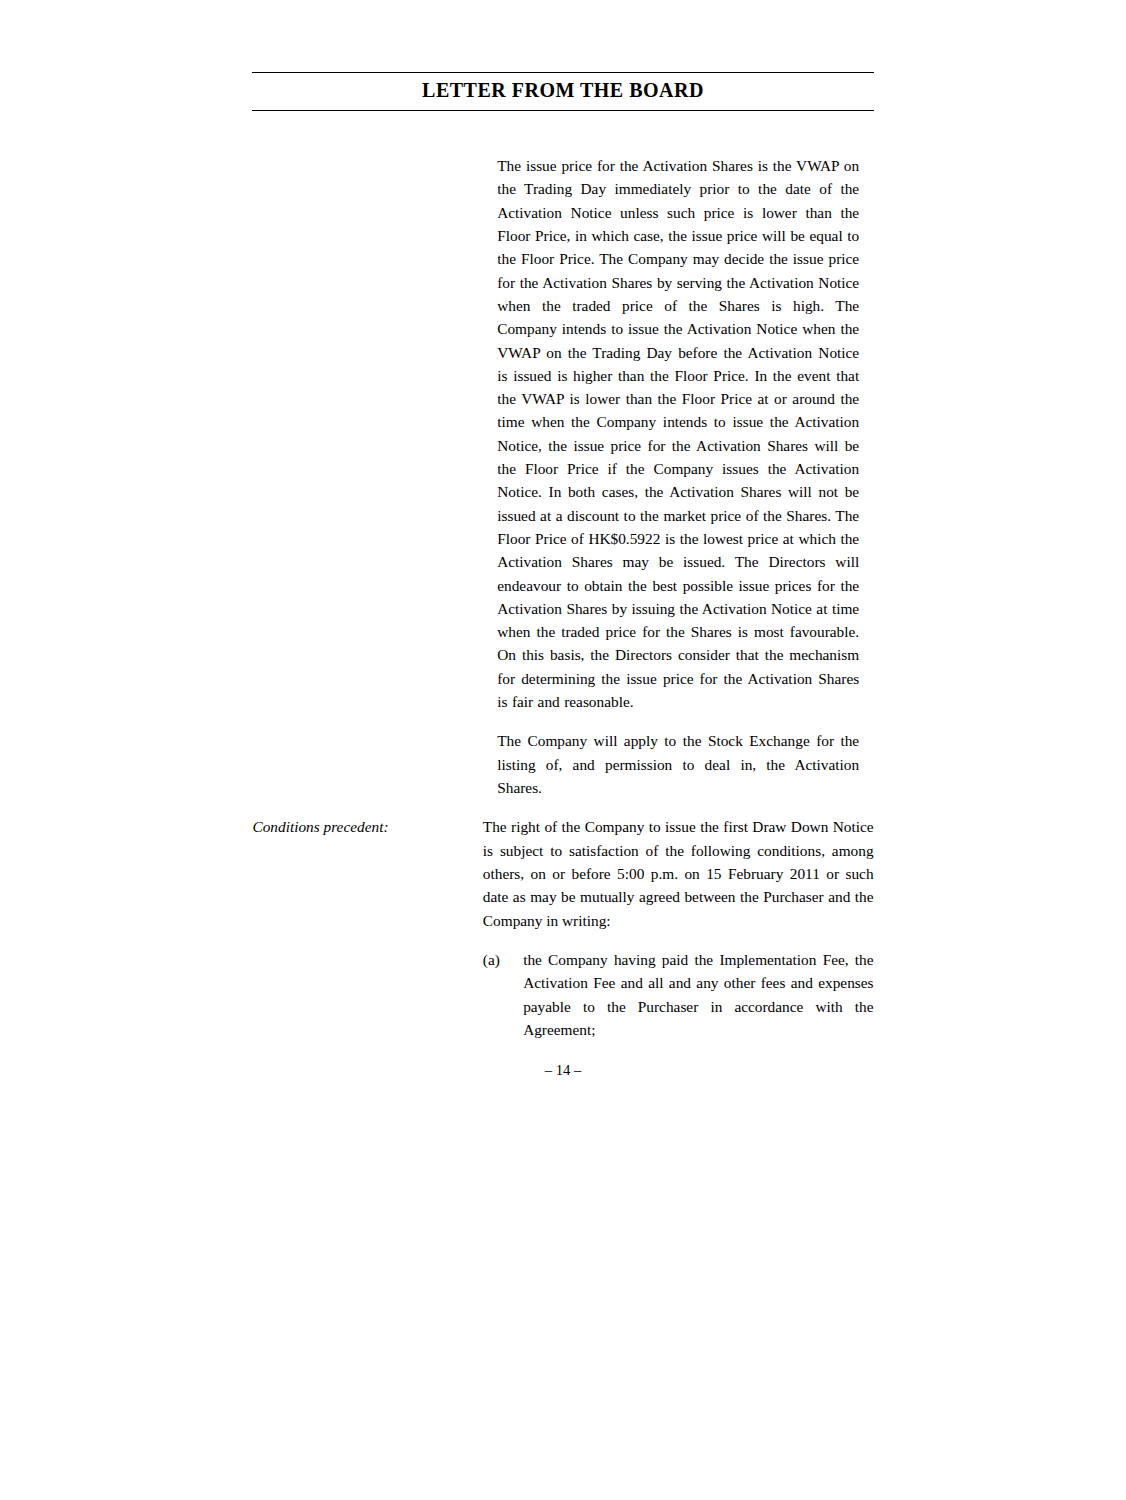LETTER FROM THE BOARD
The issue price for the Activation Shares is the VWAP on the Trading Day immediately prior to the date of the Activation Notice unless such price is lower than the Floor Price, in which case, the issue price will be equal to the Floor Price. The Company may decide the issue price for the Activation Shares by serving the Activation Notice when the traded price of the Shares is high. The Company intends to issue the Activation Notice when the VWAP on the Trading Day before the Activation Notice is issued is higher than the Floor Price. In the event that the VWAP is lower than the Floor Price at or around the time when the Company intends to issue the Activation Notice, the issue price for the Activation Shares will be the Floor Price if the Company issues the Activation Notice. In both cases, the Activation Shares will not be issued at a discount to the market price of the Shares. The Floor Price of HK$0.5922 is the lowest price at which the Activation Shares may be issued. The Directors will endeavour to obtain the best possible issue prices for the Activation Shares by issuing the Activation Notice at time when the traded price for the Shares is most favourable. On this basis, the Directors consider that the mechanism for determining the issue price for the Activation Shares is fair and reasonable.
The Company will apply to the Stock Exchange for the listing of, and permission to deal in, the Activation Shares.
Conditions precedent:
The right of the Company to issue the first Draw Down Notice is subject to satisfaction of the following conditions, among others, on or before 5:00 p.m. on 15 February 2011 or such date as may be mutually agreed between the Purchaser and the Company in writing:
(a)
the Company having paid the Implementation Fee, the Activation Fee and all and any other fees and expenses payable to the Purchaser in accordance with the Agreement;
– 14 –